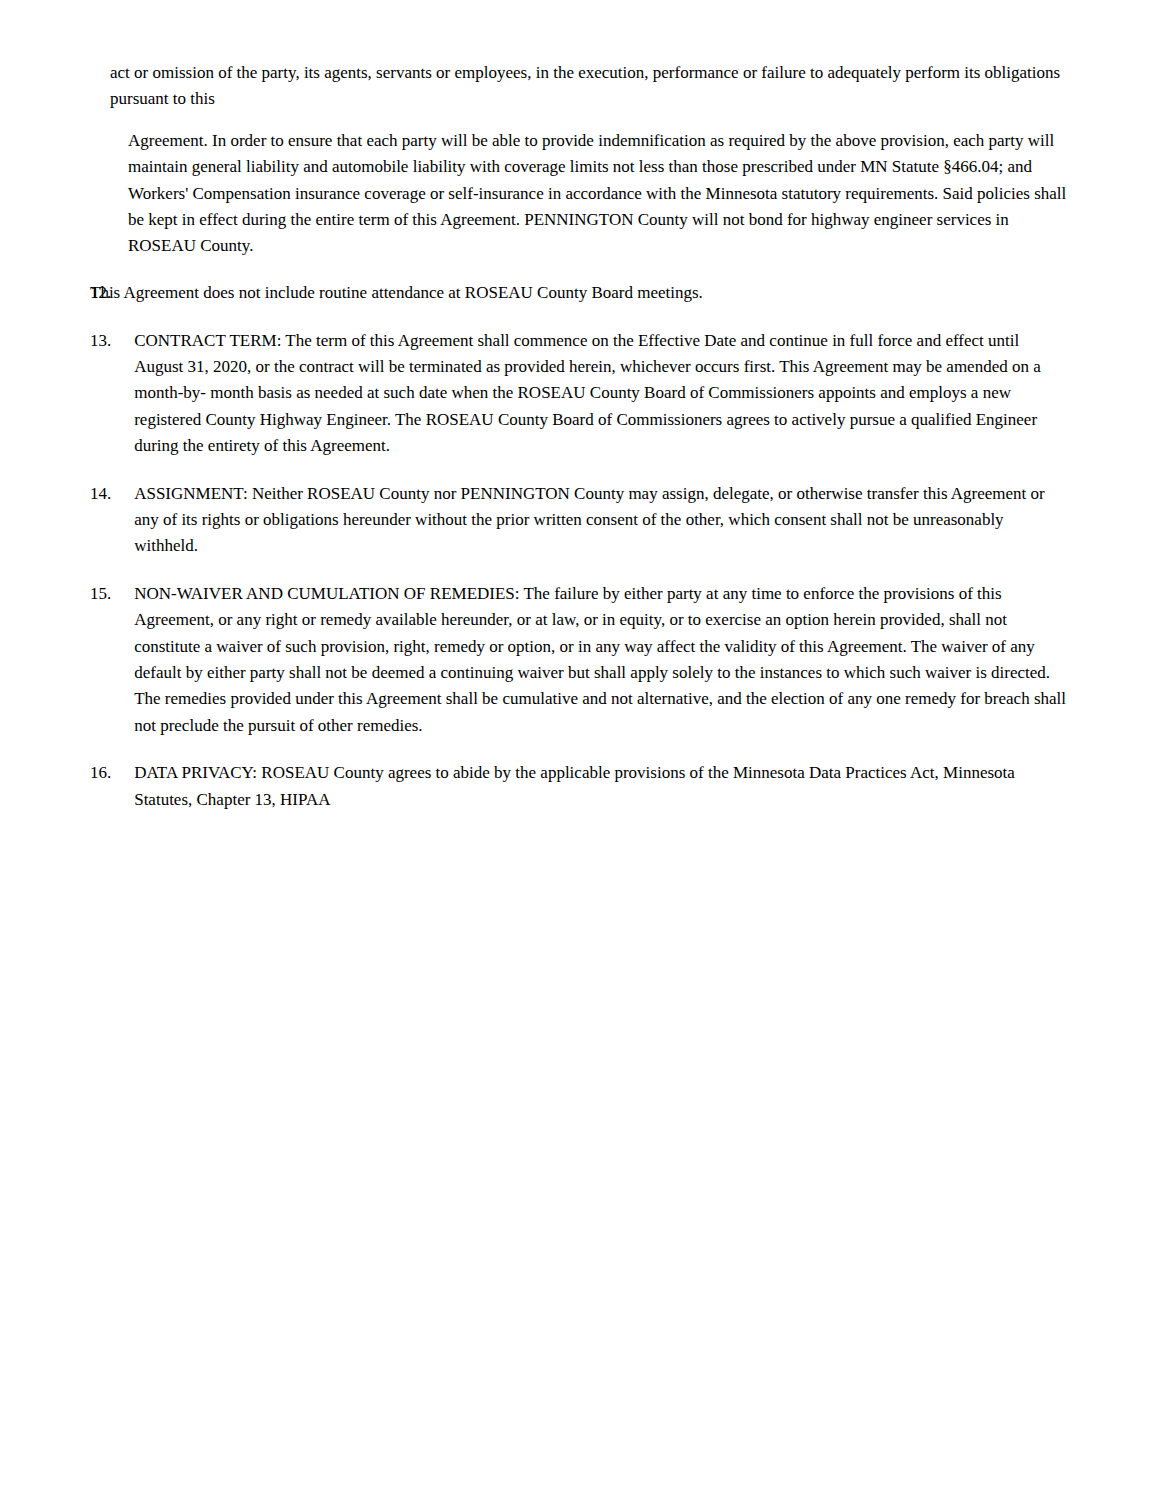act or omission of the party, its agents, servants or employees, in the execution, performance or failure to adequately perform its obligations pursuant to this
Agreement. In order to ensure that each party will be able to provide indemnification as required by the above provision, each party will maintain general liability and automobile liability with coverage limits not less than those prescribed under MN Statute §466.04; and Workers' Compensation insurance coverage or self-insurance in accordance with the Minnesota statutory requirements. Said policies shall be kept in effect during the entire term of this Agreement. PENNINGTON County will not bond for highway engineer services in ROSEAU County.
12. This Agreement does not include routine attendance at ROSEAU County Board meetings.
13. CONTRACT TERM: The term of this Agreement shall commence on the Effective Date and continue in full force and effect until August 31, 2020, or the contract will be terminated as provided herein, whichever occurs first. This Agreement may be amended on a month-by- month basis as needed at such date when the ROSEAU County Board of Commissioners appoints and employs a new registered County Highway Engineer. The ROSEAU County Board of Commissioners agrees to actively pursue a qualified Engineer during the entirety of this Agreement.
14. ASSIGNMENT: Neither ROSEAU County nor PENNINGTON County may assign, delegate, or otherwise transfer this Agreement or any of its rights or obligations hereunder without the prior written consent of the other, which consent shall not be unreasonably withheld.
15. NON-WAIVER AND CUMULATION OF REMEDIES: The failure by either party at any time to enforce the provisions of this Agreement, or any right or remedy available hereunder, or at law, or in equity, or to exercise an option herein provided, shall not constitute a waiver of such provision, right, remedy or option, or in any way affect the validity of this Agreement. The waiver of any default by either party shall not be deemed a continuing waiver but shall apply solely to the instances to which such waiver is directed. The remedies provided under this Agreement shall be cumulative and not alternative, and the election of any one remedy for breach shall not preclude the pursuit of other remedies.
16. DATA PRIVACY: ROSEAU County agrees to abide by the applicable provisions of the Minnesota Data Practices Act, Minnesota Statutes, Chapter 13, HIPAA